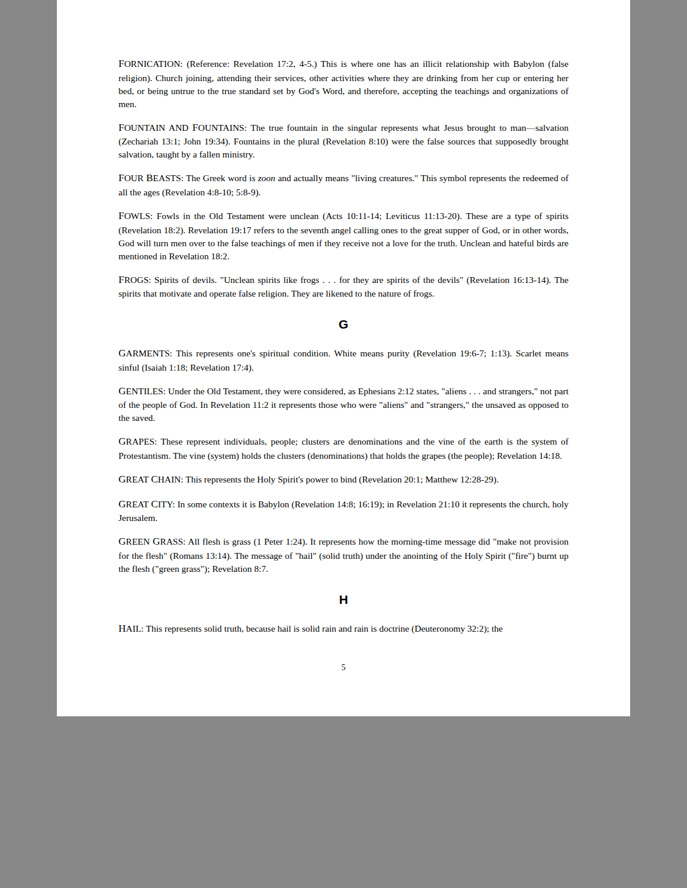FORNICATION: (Reference: Revelation 17:2, 4-5.) This is where one has an illicit relationship with Babylon (false religion). Church joining, attending their services, other activities where they are drinking from her cup or entering her bed, or being untrue to the true standard set by God's Word, and therefore, accepting the teachings and organizations of men.
FOUNTAIN AND FOUNTAINS: The true fountain in the singular represents what Jesus brought to man—salvation (Zechariah 13:1; John 19:34). Fountains in the plural (Revelation 8:10) were the false sources that supposedly brought salvation, taught by a fallen ministry.
FOUR BEASTS: The Greek word is zoon and actually means "living creatures." This symbol represents the redeemed of all the ages (Revelation 4:8-10; 5:8-9).
FOWLS: Fowls in the Old Testament were unclean (Acts 10:11-14; Leviticus 11:13-20). These are a type of spirits (Revelation 18:2). Revelation 19:17 refers to the seventh angel calling ones to the great supper of God, or in other words, God will turn men over to the false teachings of men if they receive not a love for the truth. Unclean and hateful birds are mentioned in Revelation 18:2.
FROGS: Spirits of devils. "Unclean spirits like frogs . . . for they are spirits of the devils" (Revelation 16:13-14). The spirits that motivate and operate false religion. They are likened to the nature of frogs.
G
GARMENTS: This represents one's spiritual condition. White means purity (Revelation 19:6-7; 1:13). Scarlet means sinful (Isaiah 1:18; Revelation 17:4).
GENTILES: Under the Old Testament, they were considered, as Ephesians 2:12 states, "aliens . . . and strangers," not part of the people of God. In Revelation 11:2 it represents those who were "aliens" and "strangers," the unsaved as opposed to the saved.
GRAPES: These represent individuals, people; clusters are denominations and the vine of the earth is the system of Protestantism. The vine (system) holds the clusters (denominations) that holds the grapes (the people); Revelation 14:18.
GREAT CHAIN: This represents the Holy Spirit's power to bind (Revelation 20:1; Matthew 12:28-29).
GREAT CITY: In some contexts it is Babylon (Revelation 14:8; 16:19); in Revelation 21:10 it represents the church, holy Jerusalem.
GREEN GRASS: All flesh is grass (1 Peter 1:24). It represents how the morning-time message did "make not provision for the flesh" (Romans 13:14). The message of "hail" (solid truth) under the anointing of the Holy Spirit ("fire") burnt up the flesh ("green grass"); Revelation 8:7.
H
HAIL: This represents solid truth, because hail is solid rain and rain is doctrine (Deuteronomy 32:2); the
5